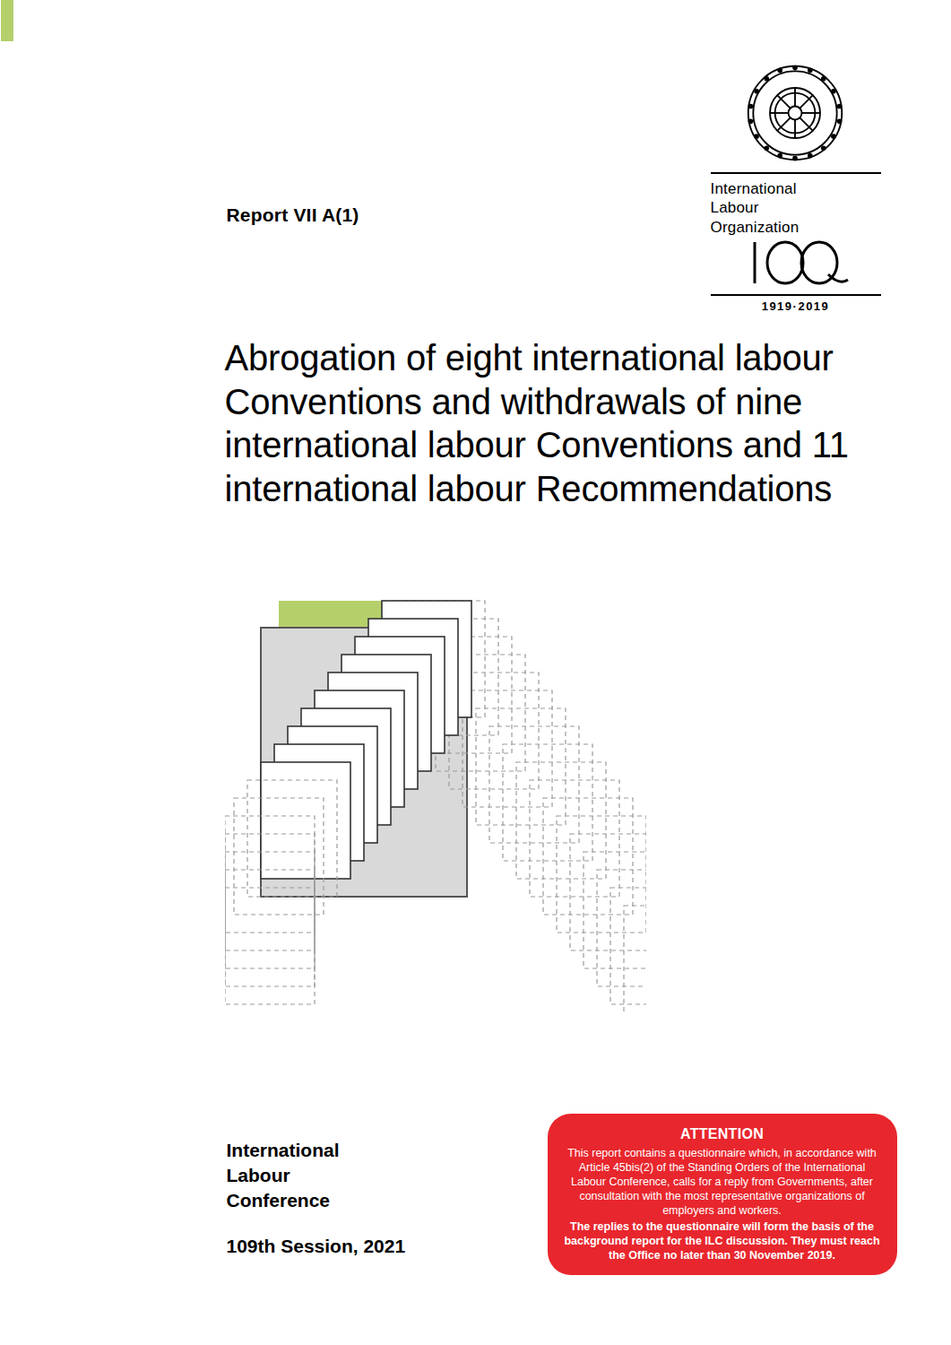International
Labour
Organization
1919·2019
Report VII A(1)
Abrogation of eight international labour Conventions and withdrawals of nine international labour Conventions and 11 international labour Recommendations
International
Labour
Conference
109th Session, 2021
ATTENTION
This report contains a questionnaire which, in accordance with Article 45bis(2) of the Standing Orders of the International Labour Conference, calls for a reply from Governments, after consultation with the most representative organizations of employers and workers.
The replies to the questionnaire will form the basis of the background report for the ILC discussion. They must reach the Office no later than 30 November 2019.